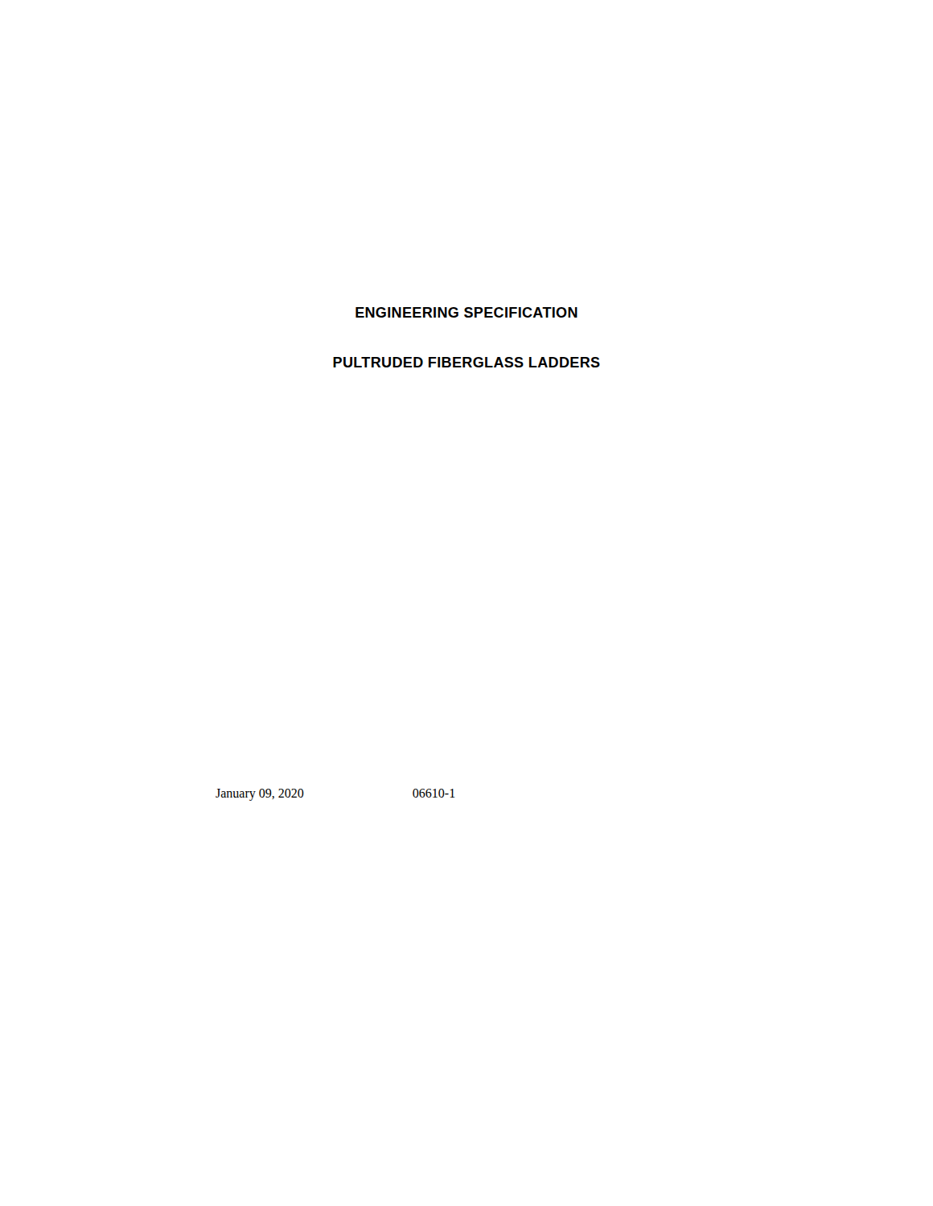ENGINEERING SPECIFICATION
PULTRUDED FIBERGLASS LADDERS
January 09, 2020 06610-1